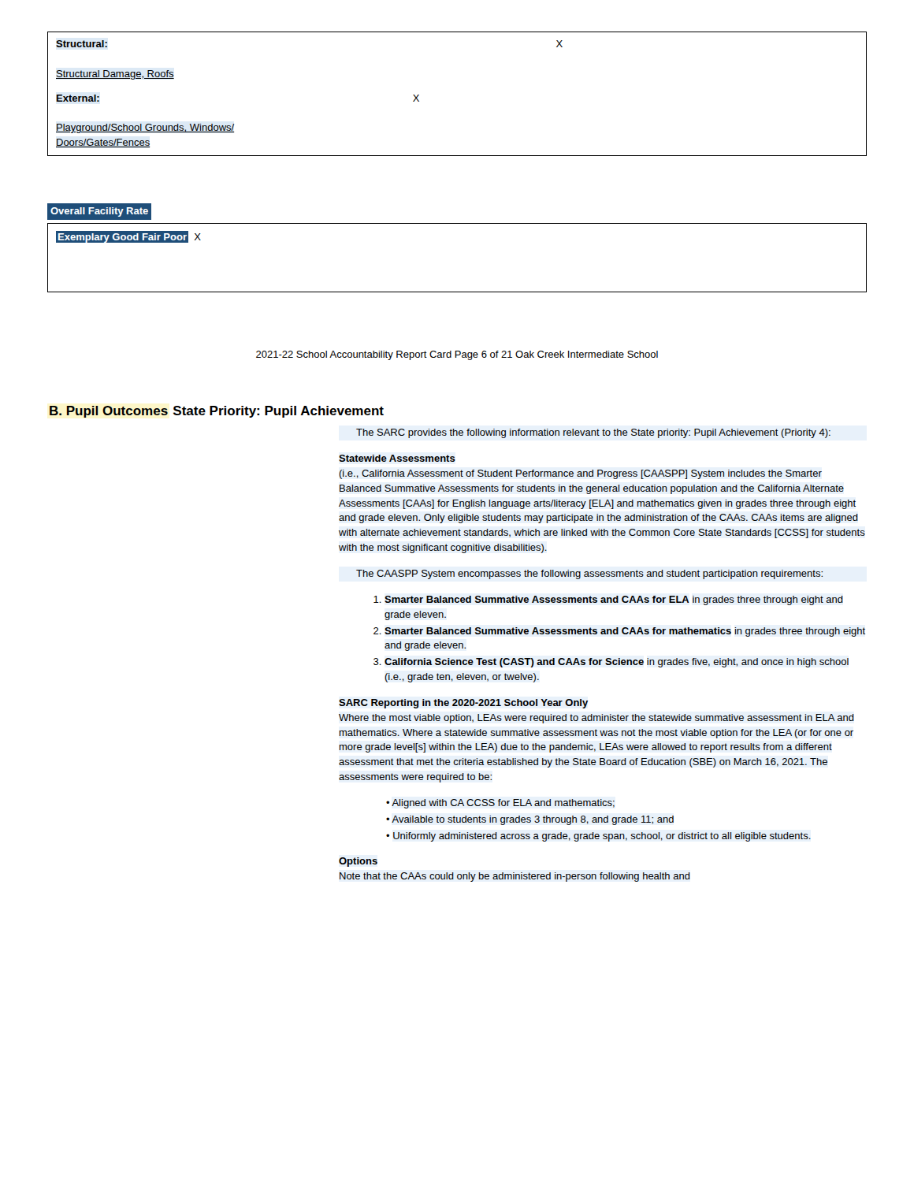| Structural: Structural Damage, Roofs | | X | |
| External: Playground/School Grounds, Windows/ Doors/Gates/Fences | X | | |
Overall Facility Rate
| Exemplary Good Fair Poor X |
2021-22 School Accountability Report Card Page 6 of 21 Oak Creek Intermediate School
B. Pupil Outcomes State Priority: Pupil Achievement
The SARC provides the following information relevant to the State priority: Pupil Achievement (Priority 4):
Statewide Assessments
(i.e., California Assessment of Student Performance and Progress [CAASPP] System includes the Smarter Balanced Summative Assessments for students in the general education population and the California Alternate Assessments [CAAs] for English language arts/literacy [ELA] and mathematics given in grades three through eight and grade eleven. Only eligible students may participate in the administration of the CAAs. CAAs items are aligned with alternate achievement standards, which are linked with the Common Core State Standards [CCSS] for students with the most significant cognitive disabilities).
The CAASPP System encompasses the following assessments and student participation requirements:
Smarter Balanced Summative Assessments and CAAs for ELA in grades three through eight and grade eleven.
Smarter Balanced Summative Assessments and CAAs for mathematics in grades three through eight and grade eleven.
California Science Test (CAST) and CAAs for Science in grades five, eight, and once in high school (i.e., grade ten, eleven, or twelve).
SARC Reporting in the 2020-2021 School Year Only
Where the most viable option, LEAs were required to administer the statewide summative assessment in ELA and mathematics. Where a statewide summative assessment was not the most viable option for the LEA (or for one or more grade level[s] within the LEA) due to the pandemic, LEAs were allowed to report results from a different assessment that met the criteria established by the State Board of Education (SBE) on March 16, 2021. The assessments were required to be:
Aligned with CA CCSS for ELA and mathematics;
Available to students in grades 3 through 8, and grade 11; and
Uniformly administered across a grade, grade span, school, or district to all eligible students.
Options
Note that the CAAs could only be administered in-person following health and